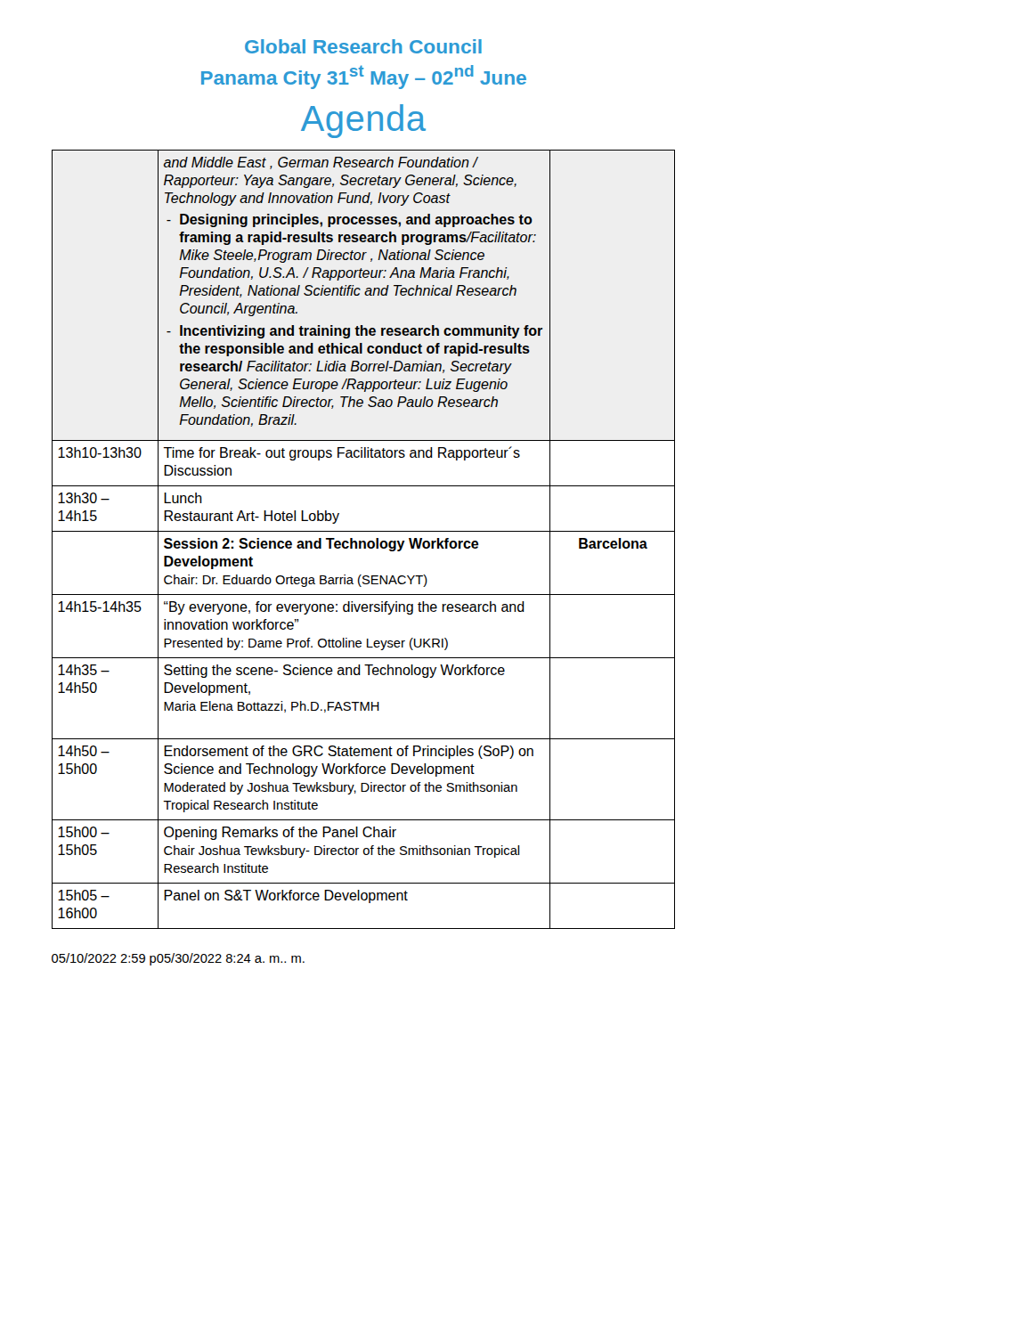Global Research Council
Panama City 31st May – 02nd June
Agenda
| | and Middle East , German Research Foundation / Rapporteur: Yaya Sangare, Secretary General, Science, Technology and Innovation Fund, Ivory Coast Designing principles, processes, and approaches to framing a rapid-results research programs /Facilitator: Mike Steele,Program Director , National Science Foundation, U.S.A. / Rapporteur: Ana Maria Franchi, President, National Scientific and Technical Research Council, Argentina. Incentivizing and training the research community for the responsible and ethical conduct of rapid-results research/ Facilitator: Lidia Borrel-Damian, Secretary General, Science Europe /Rapporteur: Luiz Eugenio Mello, Scientific Director, The Sao Paulo Research Foundation, Brazil. | |
| 13h10-13h30 | Time for Break- out groups Facilitators and Rapporteur´s Discussion | |
| 13h30 – 14h15 | Lunch Restaurant Art- Hotel Lobby | |
| | Session 2: Science and Technology Workforce Development Chair: Dr. Eduardo Ortega Barria (SENACYT) | Barcelona |
| 14h15-14h35 | “By everyone, for everyone: diversifying the research and innovation workforce” Presented by: Dame Prof. Ottoline Leyser (UKRI) | |
| 14h35 – 14h50 | Setting the scene- Science and Technology Workforce Development, Maria Elena Bottazzi, Ph.D.,FASTMH | |
| 14h50 – 15h00 | Endorsement of the GRC Statement of Principles (SoP) on Science and Technology Workforce Development Moderated by Joshua Tewksbury, Director of the Smithsonian Tropical Research Institute | |
| 15h00 – 15h05 | Opening Remarks of the Panel Chair Chair Joshua Tewksbury- Director of the Smithsonian Tropical Research Institute | |
| 15h05 – 16h00 | Panel on S&T Workforce Development | |
05/10/2022 2:59 p05/30/2022 8:24 a. m.. m.